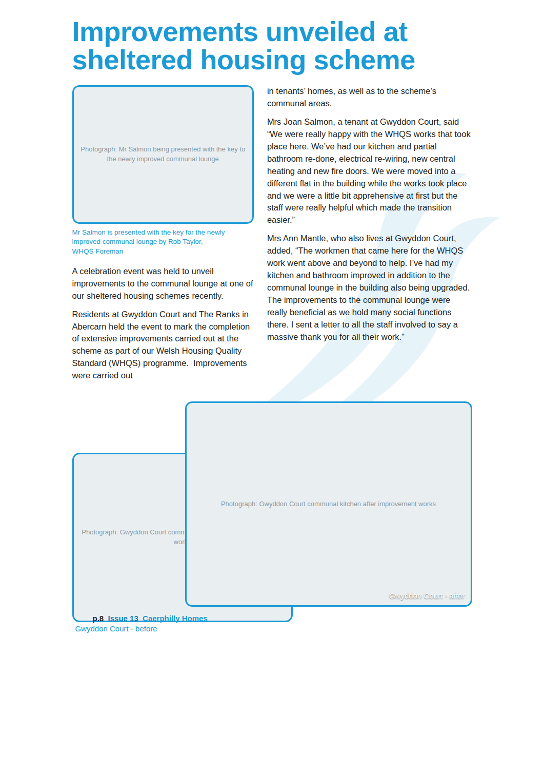Improvements unveiled at sheltered housing scheme
Photograph: Mr Salmon being presented with the key to the newly improved communal lounge
Mr Salmon is presented with the key for the newly improved communal lounge by Rob Taylor,
WHQS Foreman
A celebration event was held to unveil improvements to the communal lounge at one of our sheltered housing schemes recently.
Residents at Gwyddon Court and The Ranks in Abercarn held the event to mark the completion of extensive improvements carried out at the scheme as part of our Welsh Housing Quality Standard (WHQS) programme. Improvements were carried out
in tenants’ homes, as well as to the scheme’s communal areas.
Mrs Joan Salmon, a tenant at Gwyddon Court, said “We were really happy with the WHQS works that took place here. We’ve had our kitchen and partial bathroom re-done, electrical re-wiring, new central heating and new fire doors. We were moved into a different flat in the building while the works took place and we were a little bit apprehensive at first but the staff were really helpful which made the transition easier.”
Mrs Ann Mantle, who also lives at Gwyddon Court, added, “The workmen that came here for the WHQS work went above and beyond to help. I’ve had my kitchen and bathroom improved in addition to the communal lounge in the building also being upgraded. The improvements to the communal lounge were really beneficial as we hold many social functions there. I sent a letter to all the staff involved to say a massive thank you for all their work.”
Photograph: Gwyddon Court communal kitchen before improvement works
Gwyddon Court - before
Photograph: Gwyddon Court communal kitchen after improvement works
Gwyddon Court - after
p.8 Issue 13 Caerphilly Homes